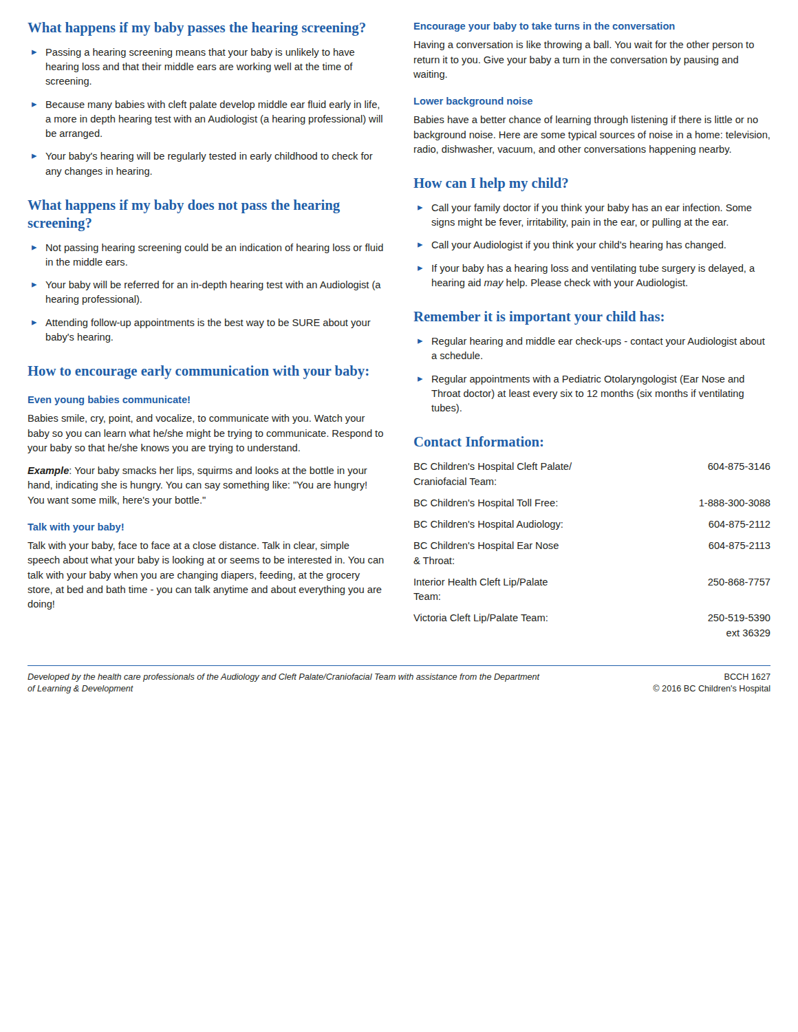What happens if my baby passes the hearing screening?
Passing a hearing screening means that your baby is unlikely to have hearing loss and that their middle ears are working well at the time of screening.
Because many babies with cleft palate develop middle ear fluid early in life, a more in depth hearing test with an Audiologist (a hearing professional) will be arranged.
Your baby's hearing will be regularly tested in early childhood to check for any changes in hearing.
What happens if my baby does not pass the hearing screening?
Not passing hearing screening could be an indication of hearing loss or fluid in the middle ears.
Your baby will be referred for an in-depth hearing test with an Audiologist (a hearing professional).
Attending follow-up appointments is the best way to be SURE about your baby's hearing.
How to encourage early communication with your baby:
Even young babies communicate!
Babies smile, cry, point, and vocalize, to communicate with you. Watch your baby so you can learn what he/she might be trying to communicate. Respond to your baby so that he/she knows you are trying to understand.
Example: Your baby smacks her lips, squirms and looks at the bottle in your hand, indicating she is hungry. You can say something like: "You are hungry! You want some milk, here's your bottle."
Talk with your baby!
Talk with your baby, face to face at a close distance. Talk in clear, simple speech about what your baby is looking at or seems to be interested in. You can talk with your baby when you are changing diapers, feeding, at the grocery store, at bed and bath time - you can talk anytime and about everything you are doing!
Encourage your baby to take turns in the conversation
Having a conversation is like throwing a ball. You wait for the other person to return it to you. Give your baby a turn in the conversation by pausing and waiting.
Lower background noise
Babies have a better chance of learning through listening if there is little or no background noise. Here are some typical sources of noise in a home: television, radio, dishwasher, vacuum, and other conversations happening nearby.
How can I help my child?
Call your family doctor if you think your baby has an ear infection. Some signs might be fever, irritability, pain in the ear, or pulling at the ear.
Call your Audiologist if you think your child's hearing has changed.
If your baby has a hearing loss and ventilating tube surgery is delayed, a hearing aid may help. Please check with your Audiologist.
Remember it is important your child has:
Regular hearing and middle ear check-ups - contact your Audiologist about a schedule.
Regular appointments with a Pediatric Otolaryngologist (Ear Nose and Throat doctor) at least every six to 12 months (six months if ventilating tubes).
Contact Information:
| BC Children's Hospital Cleft Palate/ Craniofacial Team: | 604-875-3146 |
| BC Children's Hospital Toll Free: | 1-888-300-3088 |
| BC Children's Hospital Audiology: | 604-875-2112 |
| BC Children's Hospital Ear Nose & Throat: | 604-875-2113 |
| Interior Health Cleft Lip/Palate Team: | 250-868-7757 |
| Victoria Cleft Lip/Palate Team: | 250-519-5390 ext 36329 |
Developed by the health care professionals of the Audiology and Cleft Palate/Craniofacial Team with assistance from the Department of Learning & Development
BCCH 1627
© 2016 BC Children's Hospital